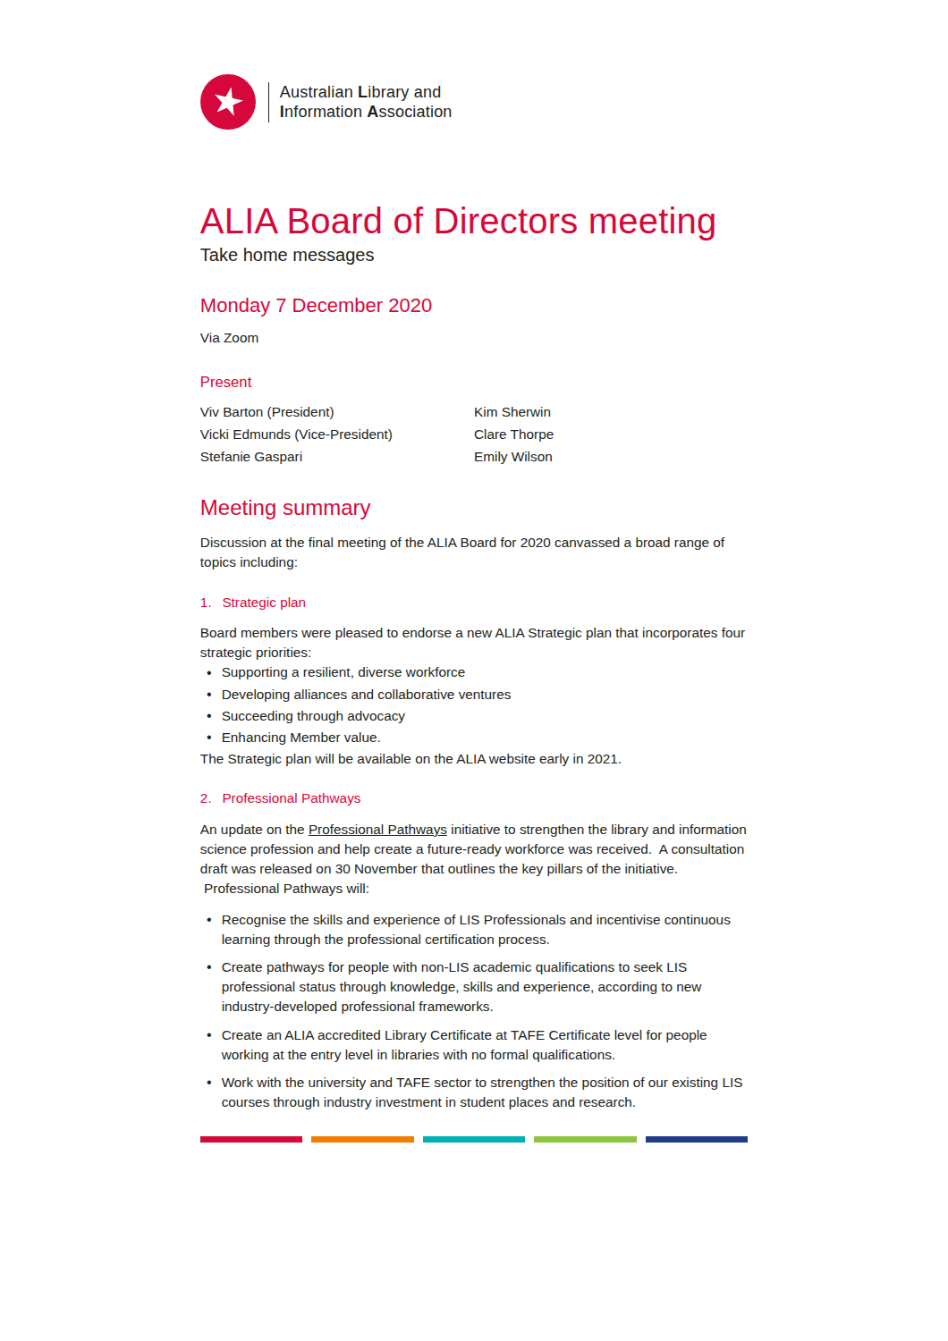Australian Library and
Information Association
ALIA Board of Directors meeting
Take home messages
Monday 7 December 2020
Via Zoom
Present
| Viv Barton (President) | Kim Sherwin |
| Vicki Edmunds (Vice-President) | Clare Thorpe |
| Stefanie Gaspari | Emily Wilson |
Meeting summary
Discussion at the final meeting of the ALIA Board for 2020 canvassed a broad range of topics including:
1. Strategic plan
Board members were pleased to endorse a new ALIA Strategic plan that incorporates four strategic priorities:
Supporting a resilient, diverse workforce
Developing alliances and collaborative ventures
Succeeding through advocacy
Enhancing Member value.
The Strategic plan will be available on the ALIA website early in 2021.
2. Professional Pathways
An update on the Professional Pathways initiative to strengthen the library and information science profession and help create a future-ready workforce was received. A consultation draft was released on 30 November that outlines the key pillars of the initiative.
Professional Pathways will:
Recognise the skills and experience of LIS Professionals and incentivise continuous learning through the professional certification process.
Create pathways for people with non-LIS academic qualifications to seek LIS professional status through knowledge, skills and experience, according to new industry-developed professional frameworks.
Create an ALIA accredited Library Certificate at TAFE Certificate level for people working at the entry level in libraries with no formal qualifications.
Work with the university and TAFE sector to strengthen the position of our existing LIS courses through industry investment in student places and research.